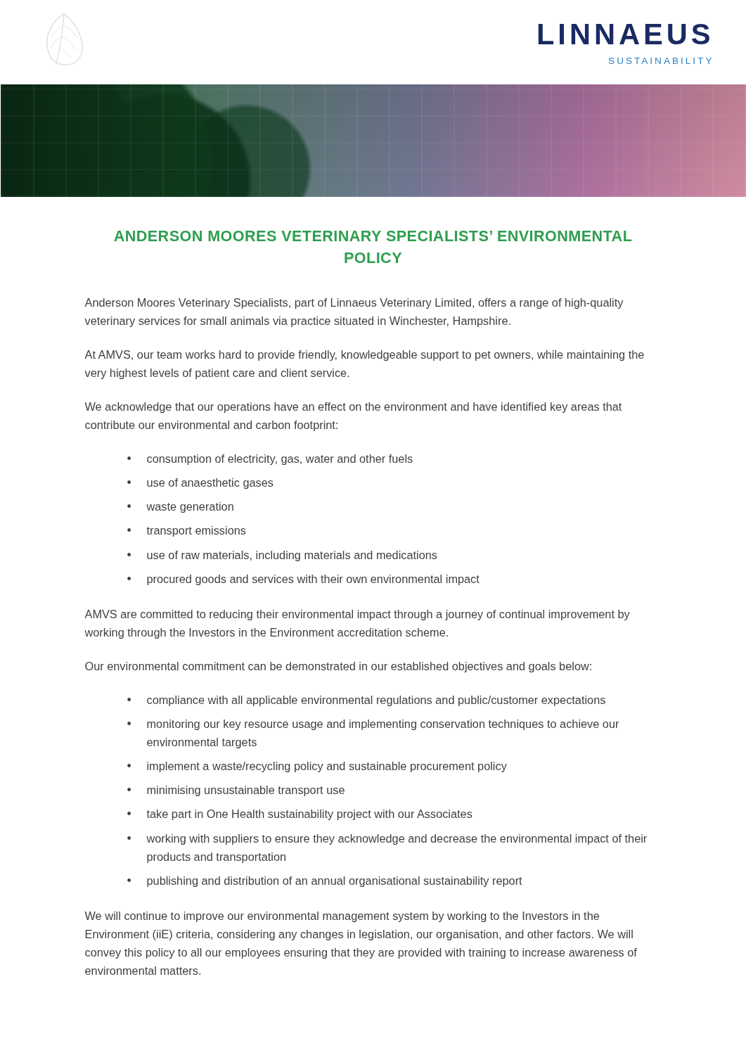LINNAEUS
SUSTAINABILITY
Anderson Moores Veterinary Specialists’ Environmental Policy
Anderson Moores Veterinary Specialists, part of Linnaeus Veterinary Limited, offers a range of high-quality veterinary services for small animals via practice situated in Winchester, Hampshire.
At AMVS, our team works hard to provide friendly, knowledgeable support to pet owners, while maintaining the very highest levels of patient care and client service.
We acknowledge that our operations have an effect on the environment and have identified key areas that contribute our environmental and carbon footprint:
consumption of electricity, gas, water and other fuels
use of anaesthetic gases
waste generation
transport emissions
use of raw materials, including materials and medications
procured goods and services with their own environmental impact
AMVS are committed to reducing their environmental impact through a journey of continual improvement by working through the Investors in the Environment accreditation scheme.
Our environmental commitment can be demonstrated in our established objectives and goals below:
compliance with all applicable environmental regulations and public/customer expectations
monitoring our key resource usage and implementing conservation techniques to achieve our environmental targets
implement a waste/recycling policy and sustainable procurement policy
minimising unsustainable transport use
take part in One Health sustainability project with our Associates
working with suppliers to ensure they acknowledge and decrease the environmental impact of their products and transportation
publishing and distribution of an annual organisational sustainability report
We will continue to improve our environmental management system by working to the Investors in the Environment (iiE) criteria, considering any changes in legislation, our organisation, and other factors. We will convey this policy to all our employees ensuring that they are provided with training to increase awareness of environmental matters.